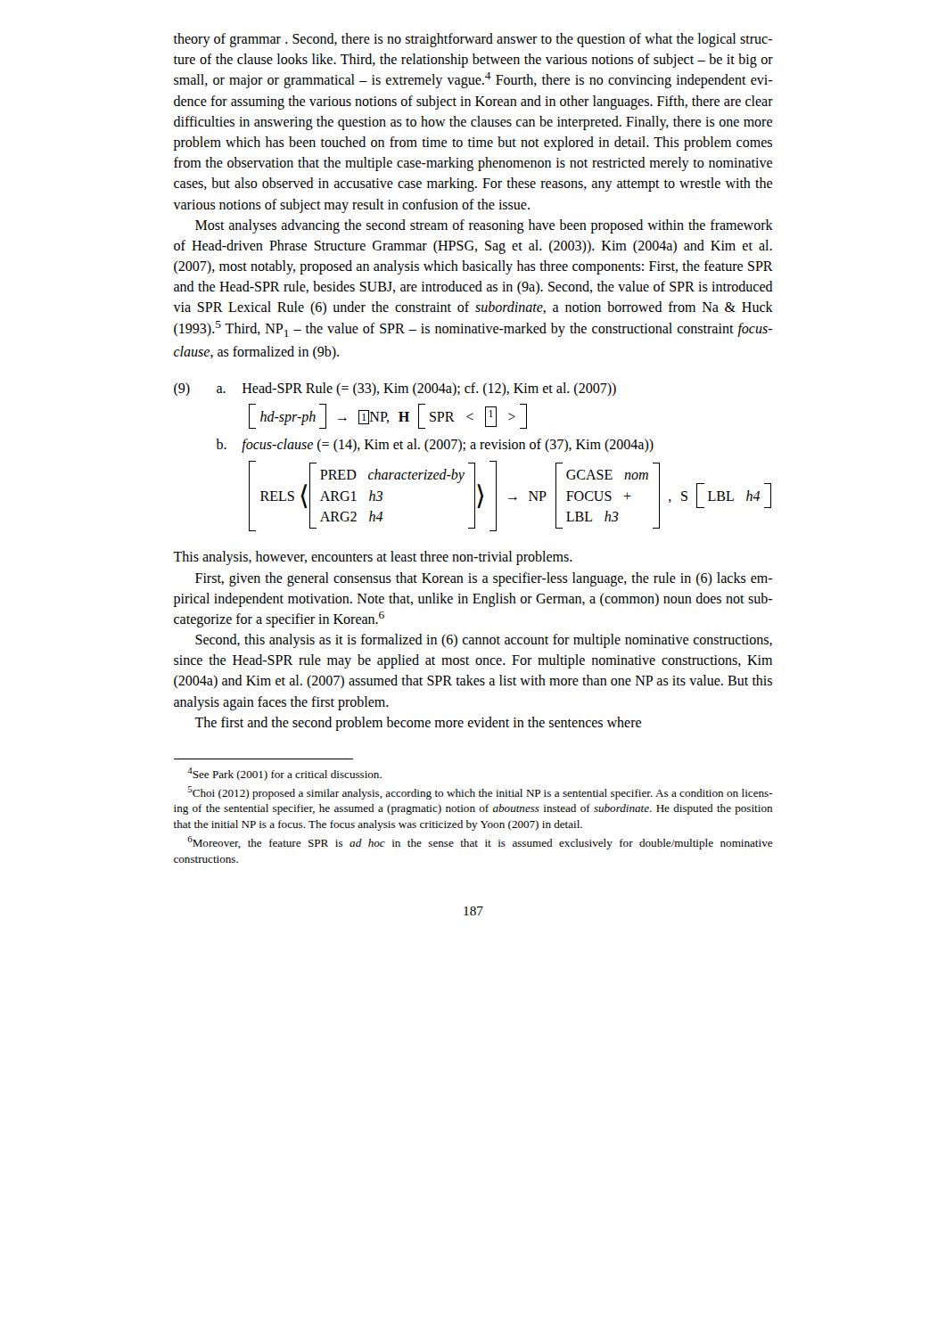theory of grammar . Second, there is no straightforward answer to the question of what the logical structure of the clause looks like. Third, the relationship between the various notions of subject – be it big or small, or major or grammatical – is extremely vague.4 Fourth, there is no convincing independent evidence for assuming the various notions of subject in Korean and in other languages. Fifth, there are clear difficulties in answering the question as to how the clauses can be interpreted. Finally, there is one more problem which has been touched on from time to time but not explored in detail. This problem comes from the observation that the multiple case-marking phenomenon is not restricted merely to nominative cases, but also observed in accusative case marking. For these reasons, any attempt to wrestle with the various notions of subject may result in confusion of the issue.
Most analyses advancing the second stream of reasoning have been proposed within the framework of Head-driven Phrase Structure Grammar (HPSG, Sag et al. (2003)). Kim (2004a) and Kim et al. (2007), most notably, proposed an analysis which basically has three components: First, the feature SPR and the Head-SPR rule, besides SUBJ, are introduced as in (9a). Second, the value of SPR is introduced via SPR Lexical Rule (6) under the constraint of subordinate, a notion borrowed from Na & Huck (1993).5 Third, NP1 – the value of SPR – is nominative-marked by the constructional constraint focus-clause, as formalized in (9b).
(9)
a.
Head-SPR Rule (= (33), Kim (2004a); cf. (12), Kim et al. (2007))
hd-spr-ph → 1 NP, H spr < 1 >
b.
focus-clause (= (14), Kim et al. (2007); a revision of (37), Kim (2004a))
rels ⟨ pred characterized-by arg1 h3 arg2 h4 ⟩ → NP gcase nom focus + lbl h3 , S lbl h4
This analysis, however, encounters at least three non-trivial problems.
First, given the general consensus that Korean is a specifier-less language, the rule in (6) lacks empirical independent motivation. Note that, unlike in English or German, a (common) noun does not subcategorize for a specifier in Korean.6
Second, this analysis as it is formalized in (6) cannot account for multiple nominative constructions, since the Head-SPR rule may be applied at most once. For multiple nominative constructions, Kim (2004a) and Kim et al. (2007) assumed that SPR takes a list with more than one NP as its value. But this analysis again faces the first problem.
The first and the second problem become more evident in the sentences where
4See Park (2001) for a critical discussion.
5Choi (2012) proposed a similar analysis, according to which the initial NP is a sentential specifier. As a condition on licensing of the sentential specifier, he assumed a (pragmatic) notion of aboutness instead of subordinate. He disputed the position that the initial NP is a focus. The focus analysis was criticized by Yoon (2007) in detail.
6Moreover, the feature SPR is ad hoc in the sense that it is assumed exclusively for double/multiple nominative constructions.
187